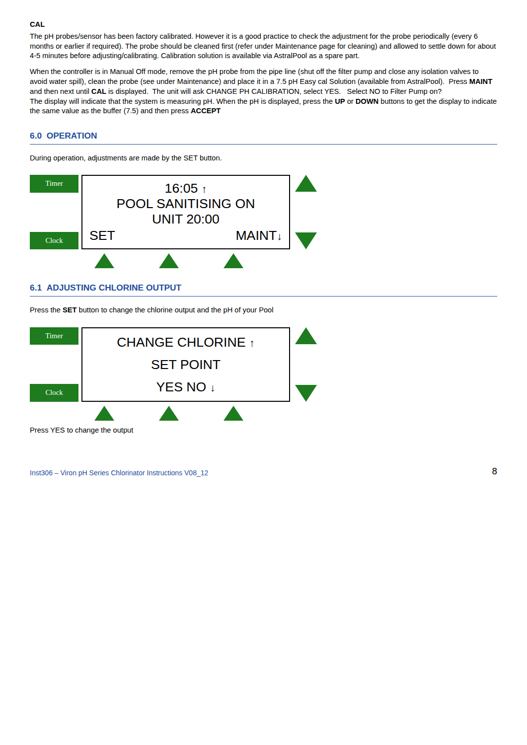CAL
The pH probes/sensor has been factory calibrated. However it is a good practice to check the adjustment for the probe periodically (every 6 months or earlier if required). The probe should be cleaned first (refer under Maintenance page for cleaning) and allowed to settle down for about 4-5 minutes before adjusting/calibrating. Calibration solution is available via AstralPool as a spare part.
When the controller is in Manual Off mode, remove the pH probe from the pipe line (shut off the filter pump and close any isolation valves to avoid water spill), clean the probe (see under Maintenance) and place it in a 7.5 pH Easy cal Solution (available from AstralPool). Press MAINT and then next until CAL is displayed. The unit will ask CHANGE PH CALIBRATION, select YES. Select NO to Filter Pump on?
The display will indicate that the system is measuring pH. When the pH is displayed, press the UP or DOWN buttons to get the display to indicate the same value as the buffer (7.5) and then press ACCEPT
6.0 OPERATION
During operation, adjustments are made by the SET button.
Timer
Clock
16:05 ↑
POOL SANITISING ON
UNIT 20:00
SET MAINT↓
6.1 ADJUSTING CHLORINE OUTPUT
Press the SET button to change the chlorine output and the pH of your Pool
Timer
Clock
CHANGE CHLORINE ↑
SET POINT
YES NO ↓
Press YES to change the output
Inst306 – Viron pH Series Chlorinator Instructions V08_12
8